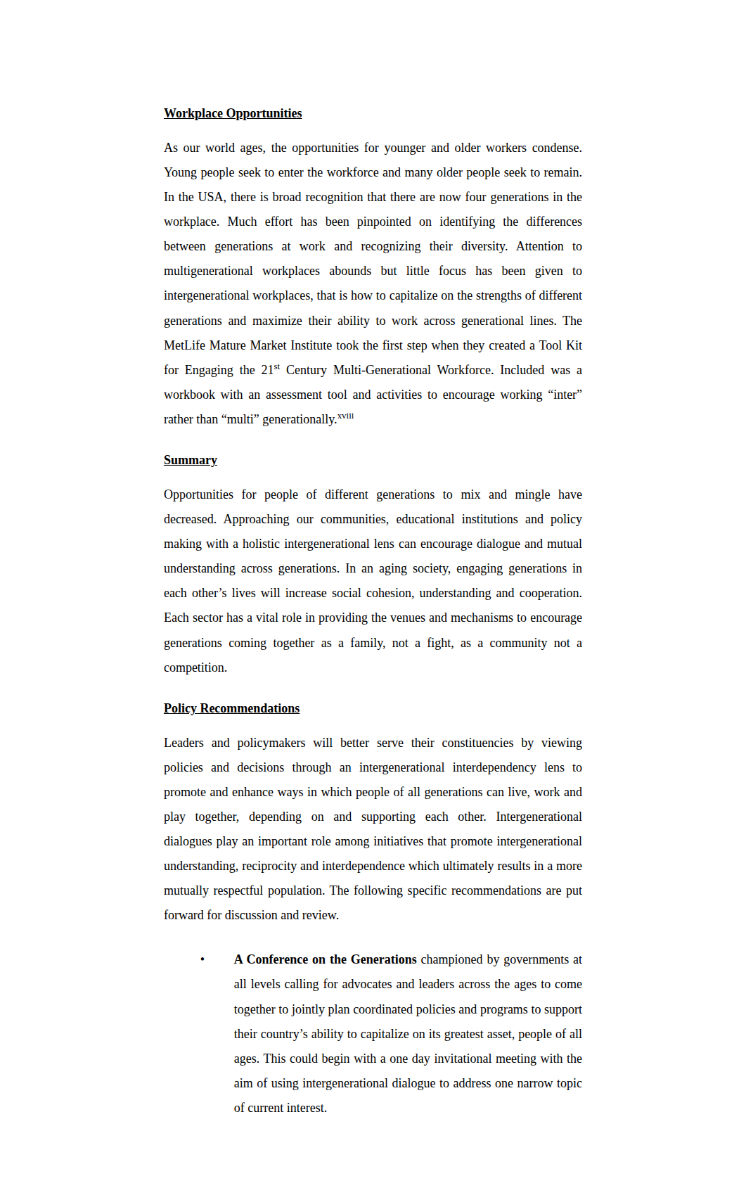Workplace Opportunities
As our world ages, the opportunities for younger and older workers condense. Young people seek to enter the workforce and many older people seek to remain. In the USA, there is broad recognition that there are now four generations in the workplace. Much effort has been pinpointed on identifying the differences between generations at work and recognizing their diversity. Attention to multigenerational workplaces abounds but little focus has been given to intergenerational workplaces, that is how to capitalize on the strengths of different generations and maximize their ability to work across generational lines. The MetLife Mature Market Institute took the first step when they created a Tool Kit for Engaging the 21st Century Multi‐Generational Workforce. Included was a workbook with an assessment tool and activities to encourage working “inter” rather than “multi” generationally.xviii
Summary
Opportunities for people of different generations to mix and mingle have decreased. Approaching our communities, educational institutions and policy making with a holistic intergenerational lens can encourage dialogue and mutual understanding across generations. In an aging society, engaging generations in each other’s lives will increase social cohesion, understanding and cooperation. Each sector has a vital role in providing the venues and mechanisms to encourage generations coming together as a family, not a fight, as a community not a competition.
Policy Recommendations
Leaders and policymakers will better serve their constituencies by viewing policies and decisions through an intergenerational interdependency lens to promote and enhance ways in which people of all generations can live, work and play together, depending on and supporting each other. Intergenerational dialogues play an important role among initiatives that promote intergenerational understanding, reciprocity and interdependence which ultimately results in a more mutually respectful population. The following specific recommendations are put forward for discussion and review.
A Conference on the Generations championed by governments at all levels calling for advocates and leaders across the ages to come together to jointly plan coordinated policies and programs to support their country’s ability to capitalize on its greatest asset, people of all ages. This could begin with a one day invitational meeting with the aim of using intergenerational dialogue to address one narrow topic of current interest.